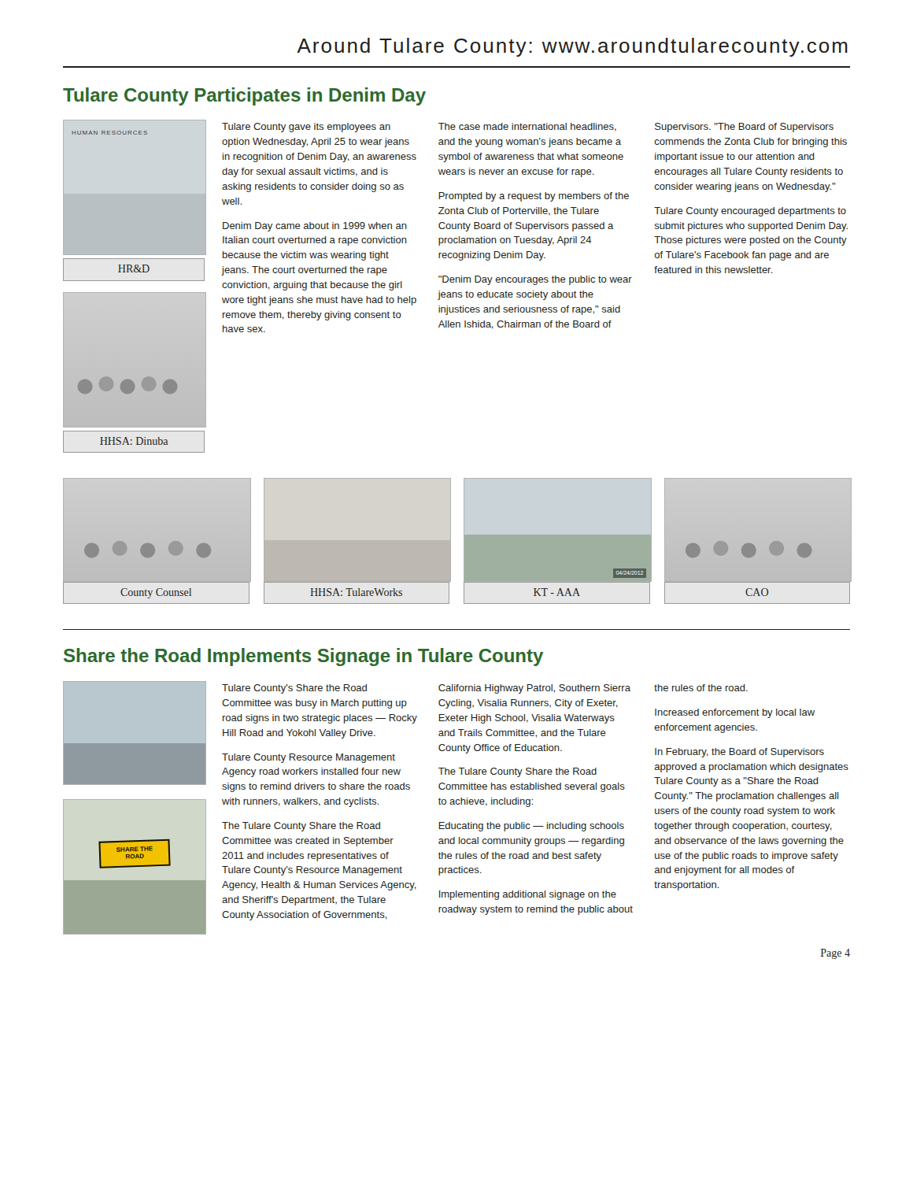Around Tulare County: www.aroundtularecounty.com
Tulare County Participates in Denim Day
HR&D
HHSA: Dinuba
Tulare County gave its employees an option Wednesday, April 25 to wear jeans in recognition of Denim Day, an awareness day for sexual assault victims, and is asking residents to consider doing so as well.
Denim Day came about in 1999 when an Italian court overturned a rape conviction because the victim was wearing tight jeans. The court overturned the rape conviction, arguing that because the girl wore tight jeans she must have had to help remove them, thereby giving consent to have sex.
The case made international headlines, and the young woman's jeans became a symbol of awareness that what someone wears is never an excuse for rape.
Prompted by a request by members of the Zonta Club of Porterville, the Tulare County Board of Supervisors passed a proclamation on Tuesday, April 24 recognizing Denim Day.
"Denim Day encourages the public to wear jeans to educate society about the injustices and seriousness of rape," said Allen Ishida, Chairman of the Board of Supervisors. "The Board of Supervisors commends the Zonta Club for bringing this important issue to our attention and encourages all Tulare County residents to consider wearing jeans on Wednesday."
Tulare County encouraged departments to submit pictures who supported Denim Day. Those pictures were posted on the County of Tulare's Facebook fan page and are featured in this newsletter.
County Counsel
HHSA: TulareWorks
KT - AAA
CAO
Share the Road Implements Signage in Tulare County
Tulare County's Share the Road Committee was busy in March putting up road signs in two strategic places — Rocky Hill Road and Yokohl Valley Drive.
Tulare County Resource Management Agency road workers installed four new signs to remind drivers to share the roads with runners, walkers, and cyclists.
The Tulare County Share the Road Committee was created in September 2011 and includes representatives of Tulare County's Resource Management Agency, Health & Human Services Agency, and Sheriff's Department, the Tulare County Association of Governments, California Highway Patrol, Southern Sierra Cycling, Visalia Runners, City of Exeter, Exeter High School, Visalia Waterways and Trails Committee, and the Tulare County Office of Education.
The Tulare County Share the Road Committee has established several goals to achieve, including:
Educating the public — including schools and local community groups — regarding the rules of the road and best safety practices.
Implementing additional signage on the roadway system to remind the public about the rules of the road.
Increased enforcement by local law enforcement agencies.
In February, the Board of Supervisors approved a proclamation which designates Tulare County as a "Share the Road County." The proclamation challenges all users of the county road system to work together through cooperation, courtesy, and observance of the laws governing the use of the public roads to improve safety and enjoyment for all modes of transportation.
Page 4